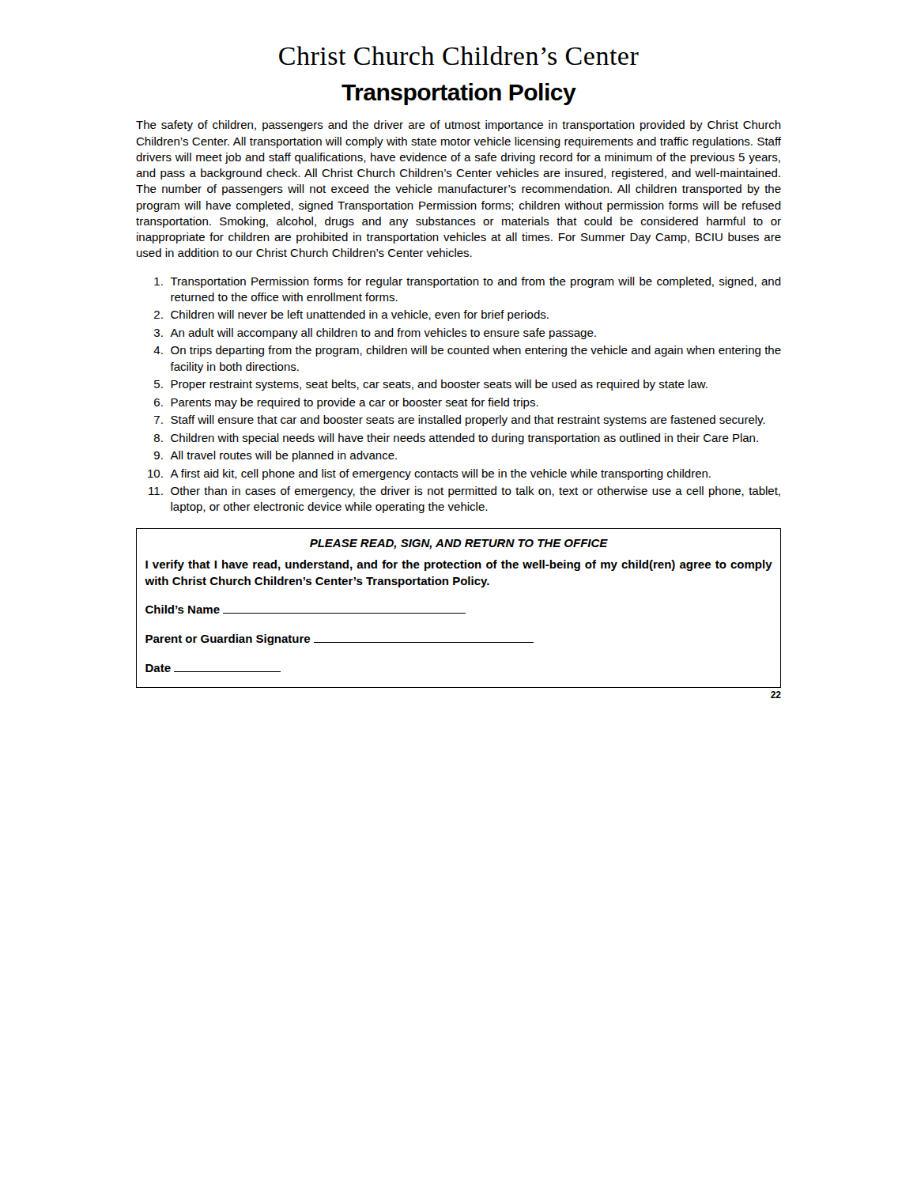Christ Church Children’s Center
Transportation Policy
The safety of children, passengers and the driver are of utmost importance in transportation provided by Christ Church Children’s Center. All transportation will comply with state motor vehicle licensing requirements and traffic regulations. Staff drivers will meet job and staff qualifications, have evidence of a safe driving record for a minimum of the previous 5 years, and pass a background check. All Christ Church Children’s Center vehicles are insured, registered, and well-maintained. The number of passengers will not exceed the vehicle manufacturer’s recommendation. All children transported by the program will have completed, signed Transportation Permission forms; children without permission forms will be refused transportation. Smoking, alcohol, drugs and any substances or materials that could be considered harmful to or inappropriate for children are prohibited in transportation vehicles at all times. For Summer Day Camp, BCIU buses are used in addition to our Christ Church Children’s Center vehicles.
Transportation Permission forms for regular transportation to and from the program will be completed, signed, and returned to the office with enrollment forms.
Children will never be left unattended in a vehicle, even for brief periods.
An adult will accompany all children to and from vehicles to ensure safe passage.
On trips departing from the program, children will be counted when entering the vehicle and again when entering the facility in both directions.
Proper restraint systems, seat belts, car seats, and booster seats will be used as required by state law.
Parents may be required to provide a car or booster seat for field trips.
Staff will ensure that car and booster seats are installed properly and that restraint systems are fastened securely.
Children with special needs will have their needs attended to during transportation as outlined in their Care Plan.
All travel routes will be planned in advance.
A first aid kit, cell phone and list of emergency contacts will be in the vehicle while transporting children.
Other than in cases of emergency, the driver is not permitted to talk on, text or otherwise use a cell phone, tablet, laptop, or other electronic device while operating the vehicle.
PLEASE READ, SIGN, AND RETURN TO THE OFFICE
I verify that I have read, understand, and for the protection of the well-being of my child(ren) agree to comply with Christ Church Children’s Center’s Transportation Policy.
Child’s Name
Parent or Guardian Signature
Date
22